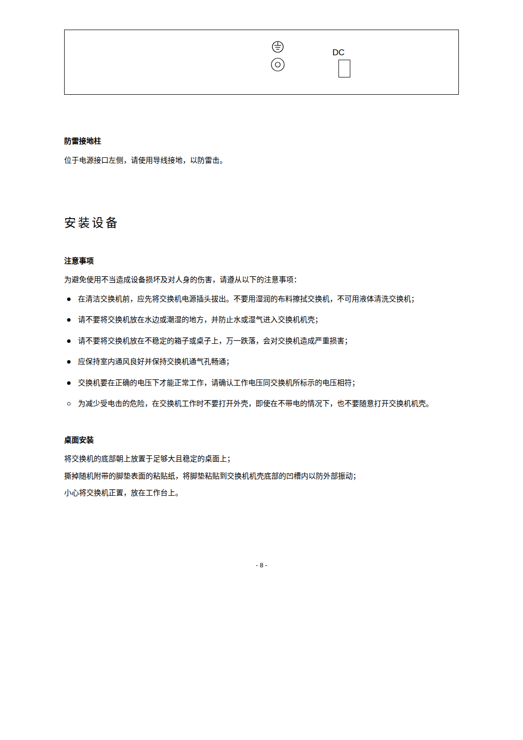DC
防雷接地柱
位于电源接口左侧，请使用导线接地，以防雷击。
安装设备
注意事项
为避免使用不当造成设备损坏及对人身的伤害，请遵从以下的注意事项：
在清洁交换机前，应先将交换机电源插头拔出。不要用湿润的布料擦拭交换机，不可用液体清洗交换机；
请不要将交换机放在水边或潮湿的地方，并防止水或湿气进入交换机机壳；
请不要将交换机放在不稳定的箱子或桌子上，万一跌落，会对交换机造成严重损害；
应保持室内通风良好并保持交换机通气孔畅通；
交换机要在正确的电压下才能正常工作，请确认工作电压同交换机所标示的电压相符；
为减少受电击的危险，在交换机工作时不要打开外壳，即使在不带电的情况下，也不要随意打开交换机机壳。
桌面安装
将交换机的底部朝上放置于足够大且稳定的桌面上；
撕掉随机附带的脚垫表面的粘贴纸，将脚垫粘贴到交换机机壳底部的凹槽内以防外部振动；
小心将交换机正置，放在工作台上。
- 8 -